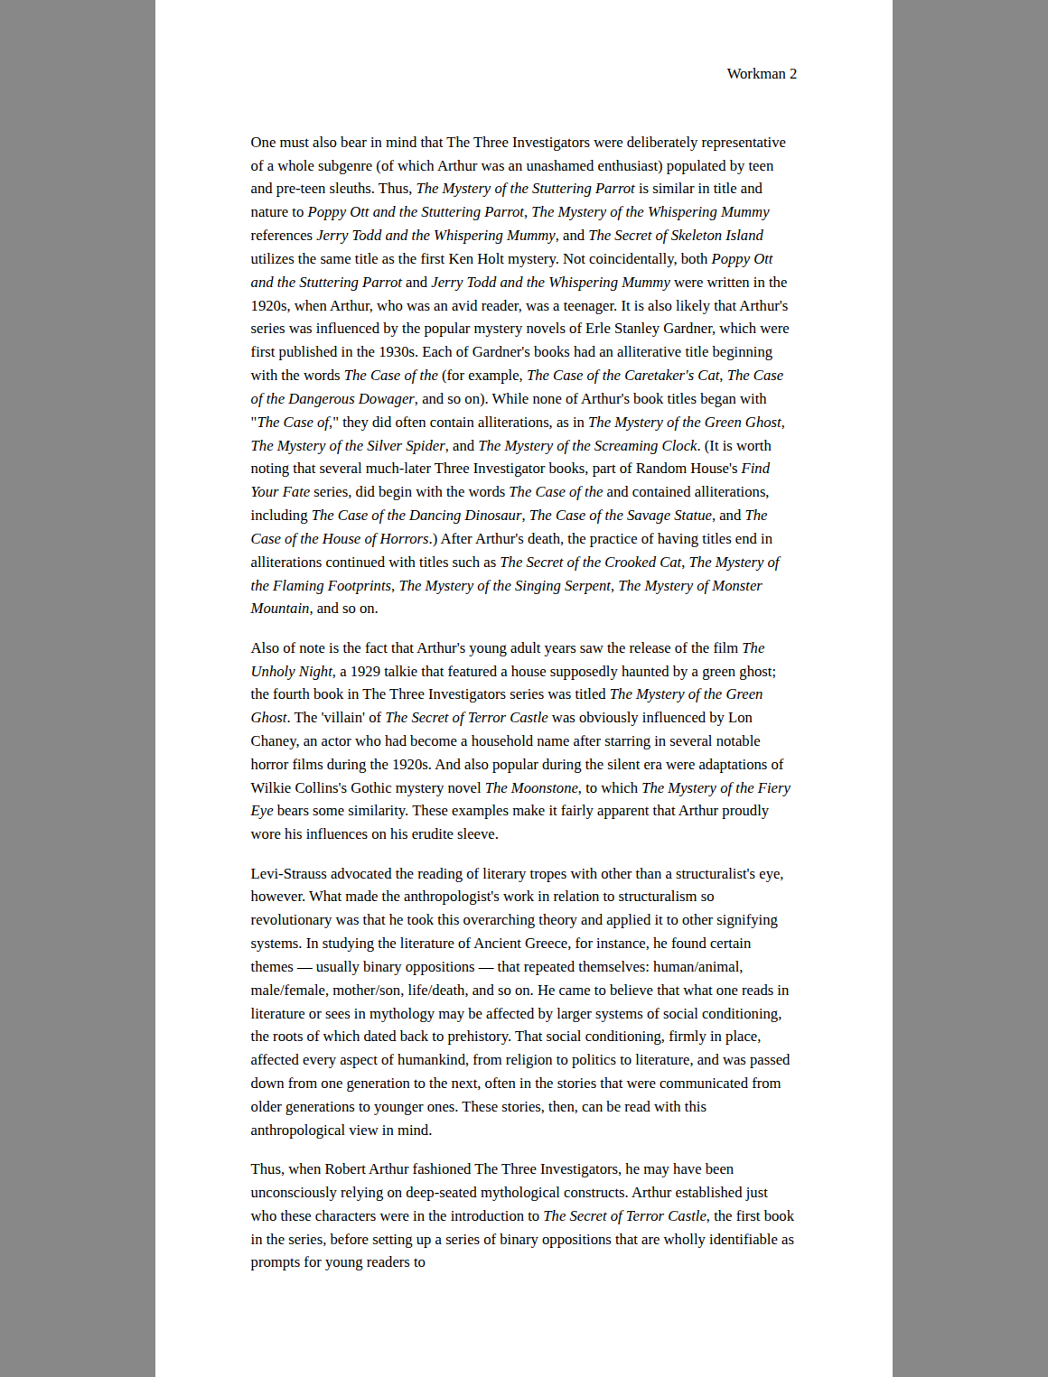Workman 2
One must also bear in mind that The Three Investigators were deliberately representative of a whole subgenre (of which Arthur was an unashamed enthusiast) populated by teen and pre-teen sleuths. Thus, The Mystery of the Stuttering Parrot is similar in title and nature to Poppy Ott and the Stuttering Parrot, The Mystery of the Whispering Mummy references Jerry Todd and the Whispering Mummy, and The Secret of Skeleton Island utilizes the same title as the first Ken Holt mystery. Not coincidentally, both Poppy Ott and the Stuttering Parrot and Jerry Todd and the Whispering Mummy were written in the 1920s, when Arthur, who was an avid reader, was a teenager. It is also likely that Arthur's series was influenced by the popular mystery novels of Erle Stanley Gardner, which were first published in the 1930s. Each of Gardner's books had an alliterative title beginning with the words The Case of the (for example, The Case of the Caretaker's Cat, The Case of the Dangerous Dowager, and so on). While none of Arthur's book titles began with "The Case of," they did often contain alliterations, as in The Mystery of the Green Ghost, The Mystery of the Silver Spider, and The Mystery of the Screaming Clock. (It is worth noting that several much-later Three Investigator books, part of Random House's Find Your Fate series, did begin with the words The Case of the and contained alliterations, including The Case of the Dancing Dinosaur, The Case of the Savage Statue, and The Case of the House of Horrors.) After Arthur's death, the practice of having titles end in alliterations continued with titles such as The Secret of the Crooked Cat, The Mystery of the Flaming Footprints, The Mystery of the Singing Serpent, The Mystery of Monster Mountain, and so on.
Also of note is the fact that Arthur's young adult years saw the release of the film The Unholy Night, a 1929 talkie that featured a house supposedly haunted by a green ghost; the fourth book in The Three Investigators series was titled The Mystery of the Green Ghost. The 'villain' of The Secret of Terror Castle was obviously influenced by Lon Chaney, an actor who had become a household name after starring in several notable horror films during the 1920s. And also popular during the silent era were adaptations of Wilkie Collins's Gothic mystery novel The Moonstone, to which The Mystery of the Fiery Eye bears some similarity. These examples make it fairly apparent that Arthur proudly wore his influences on his erudite sleeve.
Levi-Strauss advocated the reading of literary tropes with other than a structuralist's eye, however. What made the anthropologist's work in relation to structuralism so revolutionary was that he took this overarching theory and applied it to other signifying systems. In studying the literature of Ancient Greece, for instance, he found certain themes — usually binary oppositions — that repeated themselves: human/animal, male/female, mother/son, life/death, and so on. He came to believe that what one reads in literature or sees in mythology may be affected by larger systems of social conditioning, the roots of which dated back to prehistory. That social conditioning, firmly in place, affected every aspect of humankind, from religion to politics to literature, and was passed down from one generation to the next, often in the stories that were communicated from older generations to younger ones. These stories, then, can be read with this anthropological view in mind.
Thus, when Robert Arthur fashioned The Three Investigators, he may have been unconsciously relying on deep-seated mythological constructs. Arthur established just who these characters were in the introduction to The Secret of Terror Castle, the first book in the series, before setting up a series of binary oppositions that are wholly identifiable as prompts for young readers to